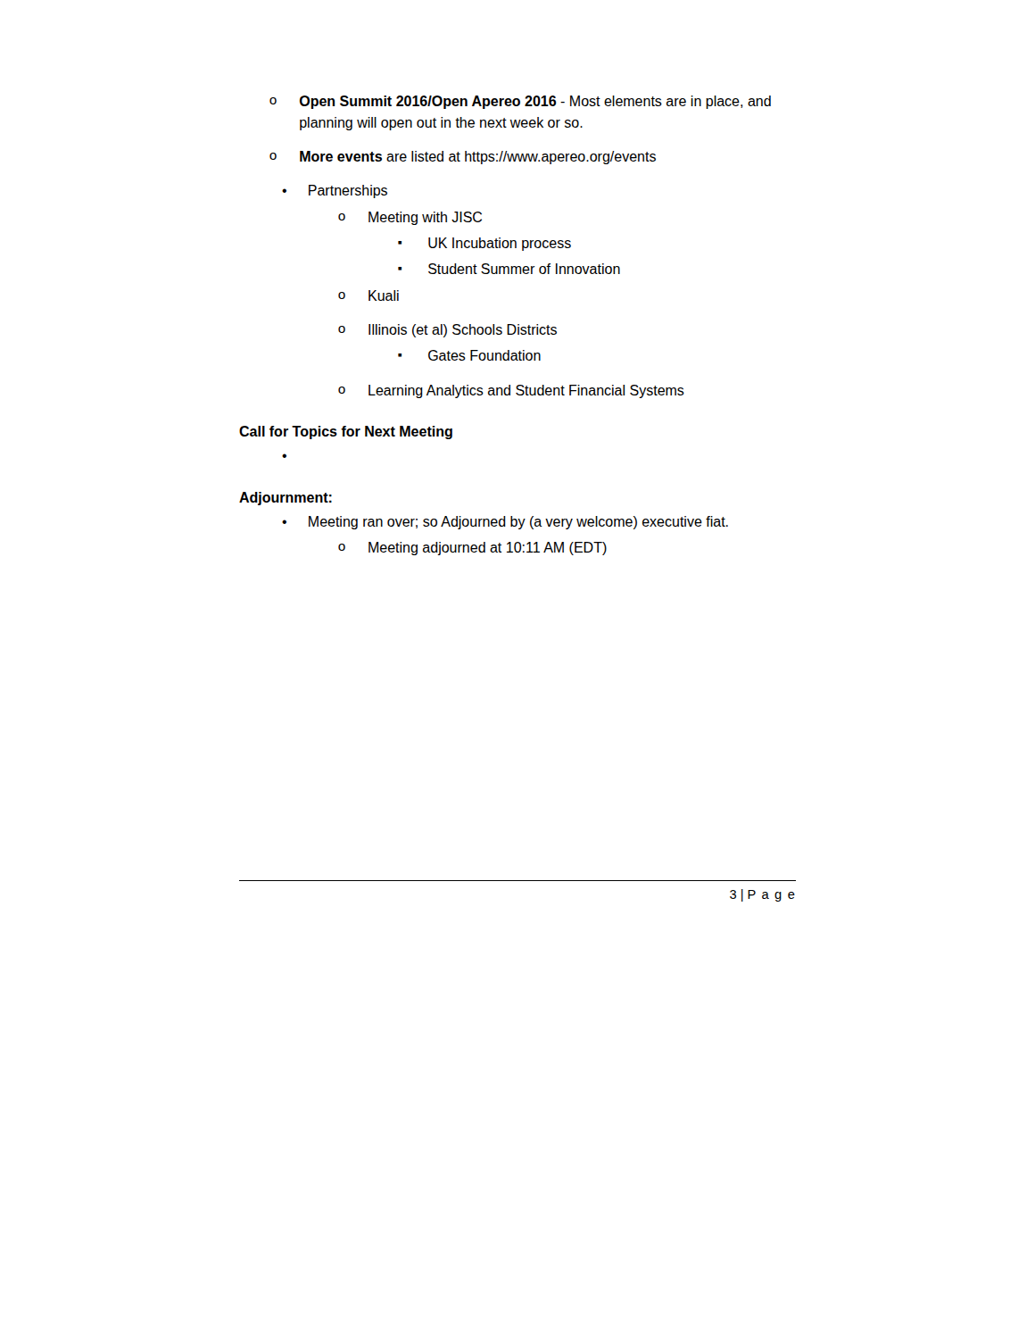Open Summit 2016/Open Apereo 2016 - Most elements are in place, and planning will open out in the next week or so.
More events are listed at https://www.apereo.org/events
Partnerships
Meeting with JISC
UK Incubation process
Student Summer of Innovation
Kuali
Illinois (et al) Schools Districts
Gates Foundation
Learning Analytics and Student Financial Systems
Call for Topics for Next Meeting
Adjournment:
Meeting ran over; so Adjourned by (a very welcome) executive fiat.
Meeting adjourned at 10:11 AM (EDT)
3 | P a g e